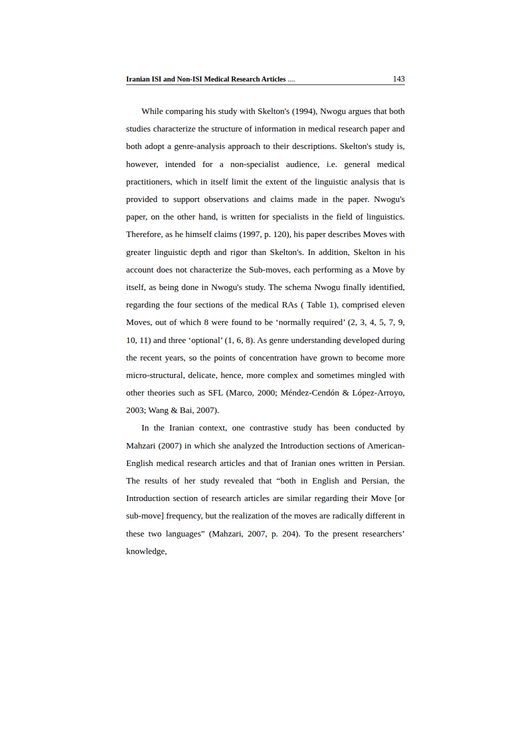Iranian ISI and Non-ISI Medical Research Articles .... 143
While comparing his study with Skelton's (1994), Nwogu argues that both studies characterize the structure of information in medical research paper and both adopt a genre-analysis approach to their descriptions. Skelton's study is, however, intended for a non-specialist audience, i.e. general medical practitioners, which in itself limit the extent of the linguistic analysis that is provided to support observations and claims made in the paper. Nwogu's paper, on the other hand, is written for specialists in the field of linguistics. Therefore, as he himself claims (1997, p. 120), his paper describes Moves with greater linguistic depth and rigor than Skelton's. In addition, Skelton in his account does not characterize the Sub-moves, each performing as a Move by itself, as being done in Nwogu's study. The schema Nwogu finally identified, regarding the four sections of the medical RAs ( Table 1), comprised eleven Moves, out of which 8 were found to be ‘normally required’ (2, 3, 4, 5, 7, 9, 10, 11) and three ‘optional’ (1, 6, 8). As genre understanding developed during the recent years, so the points of concentration have grown to become more micro-structural, delicate, hence, more complex and sometimes mingled with other theories such as SFL (Marco, 2000; Méndez-Cendón & López-Arroyo, 2003; Wang & Bai, 2007).
In the Iranian context, one contrastive study has been conducted by Mahzari (2007) in which she analyzed the Introduction sections of American-English medical research articles and that of Iranian ones written in Persian. The results of her study revealed that “both in English and Persian, the Introduction section of research articles are similar regarding their Move [or sub-move] frequency, but the realization of the moves are radically different in these two languages” (Mahzari, 2007, p. 204). To the present researchers’ knowledge,